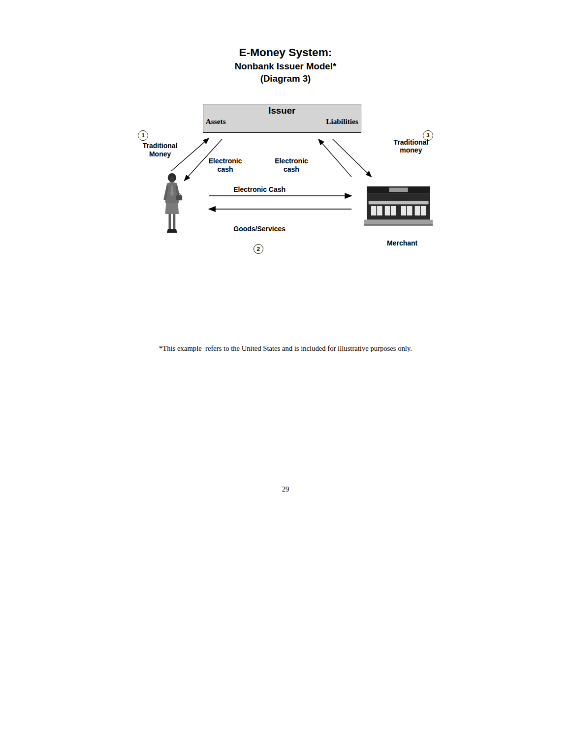E-Money System:
Nonbank Issuer Model*
(Diagram 3)
Issuer
Assets Liabilities
1
3
2
Traditional
Money
Traditional
money
Electronic
cash
Electronic
cash
Electronic Cash
Goods/Services
Merchant
*This example refers to the United States and is included for illustrative purposes only.
29